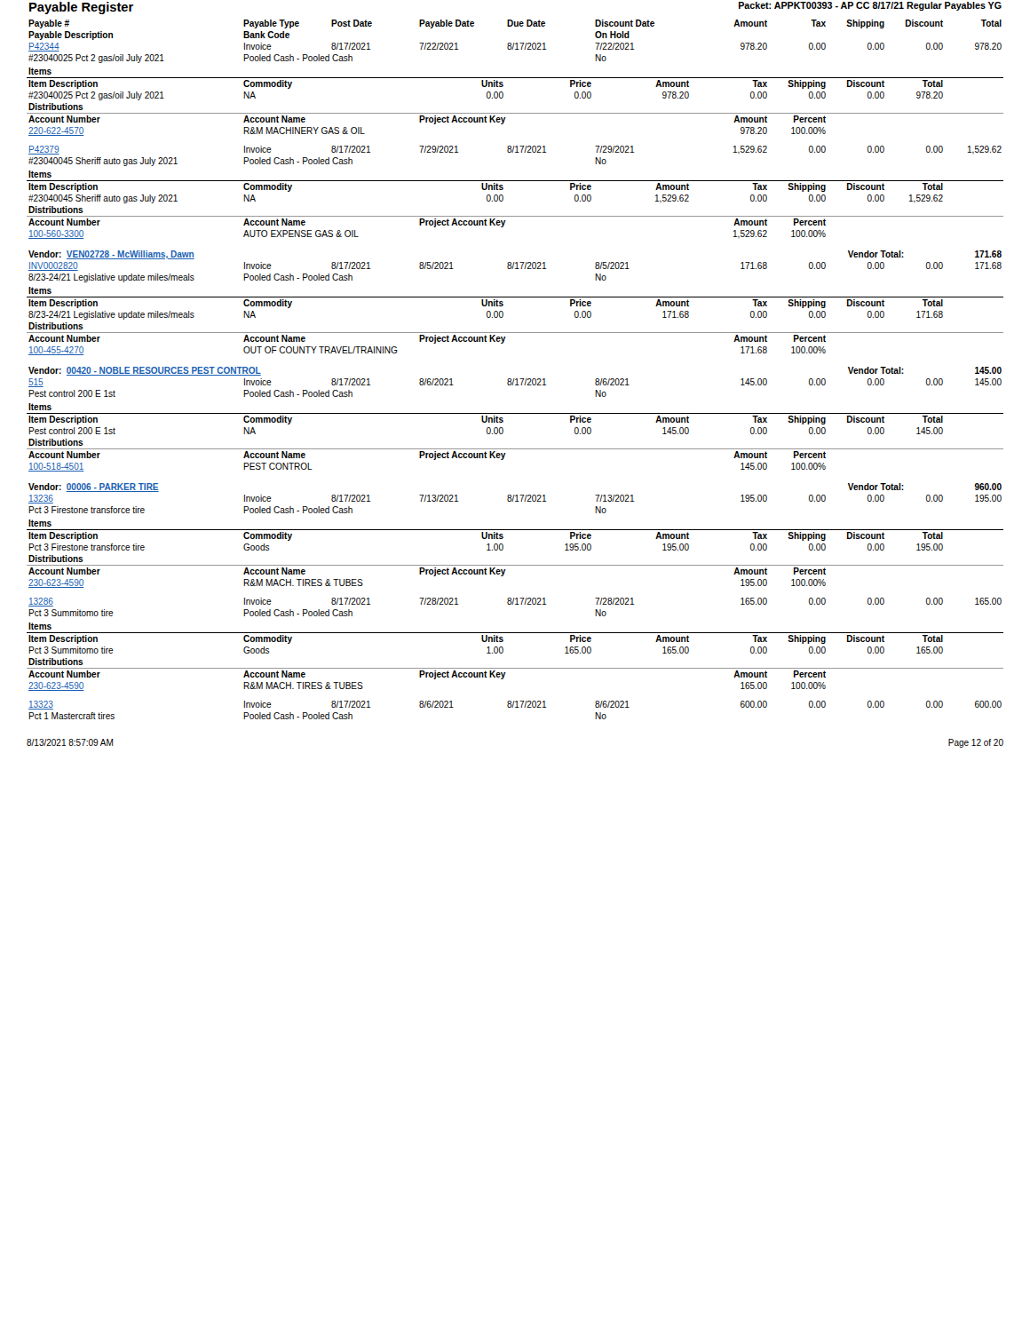| Payable Register | Packet: APPKT00393 - AP CC 8/17/21 Regular Payables YG |
| Payable # | Payable Type | Post Date | Payable Date | Due Date | Discount Date | Amount | Tax | Shipping | Discount | Total |
| Payable Description | Bank Code | | | On Hold | |
| P42344 | Invoice | 8/17/2021 | 7/22/2021 | 8/17/2021 | 7/22/2021 | 978.20 | 0.00 | 0.00 | 0.00 | 978.20 |
| #23040025 Pct 2 gas/oil July 2021 | Pooled Cash - Pooled Cash | | No | |
| Items |
| Item Description | Commodity | | Units | Price | Amount | Tax | Shipping | Discount | Total | |
| #23040025 Pct 2 gas/oil July 2021 | NA | | 0.00 | 0.00 | 978.20 | 0.00 | 0.00 | 0.00 | 978.20 | |
| Distributions |
| Account Number | Account Name | Project Account Key | Amount | Percent | |
| 220-622-4570 | R&M MACHINERY GAS & OIL | | 978.20 | 100.00% | |
| P42379 | Invoice | 8/17/2021 | 7/29/2021 | 8/17/2021 | 7/29/2021 | 1,529.62 | 0.00 | 0.00 | 0.00 | 1,529.62 |
| #23040045 Sheriff auto gas July 2021 | Pooled Cash - Pooled Cash | | No | |
| Items |
| Item Description | Commodity | | Units | Price | Amount | Tax | Shipping | Discount | Total | |
| #23040045 Sheriff auto gas July 2021 | NA | | 0.00 | 0.00 | 1,529.62 | 0.00 | 0.00 | 0.00 | 1,529.62 | |
| Distributions |
| Account Number | Account Name | Project Account Key | Amount | Percent | |
| 100-560-3300 | AUTO EXPENSE GAS & OIL | | 1,529.62 | 100.00% | |
| Vendor: VEN02728 - McWilliams, Dawn | Vendor Total: | 171.68 |
| INV0002820 | Invoice | 8/17/2021 | 8/5/2021 | 8/17/2021 | 8/5/2021 | 171.68 | 0.00 | 0.00 | 0.00 | 171.68 |
| 8/23-24/21 Legislative update miles/meals | Pooled Cash - Pooled Cash | | No | |
| Items |
| Item Description | Commodity | | Units | Price | Amount | Tax | Shipping | Discount | Total | |
| 8/23-24/21 Legislative update miles/meals | NA | | 0.00 | 0.00 | 171.68 | 0.00 | 0.00 | 0.00 | 171.68 | |
| Distributions |
| Account Number | Account Name | Project Account Key | Amount | Percent | |
| 100-455-4270 | OUT OF COUNTY TRAVEL/TRAINING | | 171.68 | 100.00% | |
| Vendor: 00420 - NOBLE RESOURCES PEST CONTROL | Vendor Total: | 145.00 |
| 515 | Invoice | 8/17/2021 | 8/6/2021 | 8/17/2021 | 8/6/2021 | 145.00 | 0.00 | 0.00 | 0.00 | 145.00 |
| Pest control 200 E 1st | Pooled Cash - Pooled Cash | | No | |
| Items |
| Item Description | Commodity | | Units | Price | Amount | Tax | Shipping | Discount | Total | |
| Pest control 200 E 1st | NA | | 0.00 | 0.00 | 145.00 | 0.00 | 0.00 | 0.00 | 145.00 | |
| Distributions |
| Account Number | Account Name | Project Account Key | Amount | Percent | |
| 100-518-4501 | PEST CONTROL | | 145.00 | 100.00% | |
| Vendor: 00006 - PARKER TIRE | Vendor Total: | 960.00 |
| 13236 | Invoice | 8/17/2021 | 7/13/2021 | 8/17/2021 | 7/13/2021 | 195.00 | 0.00 | 0.00 | 0.00 | 195.00 |
| Pct 3 Firestone transforce tire | Pooled Cash - Pooled Cash | | No | |
| Items |
| Item Description | Commodity | | Units | Price | Amount | Tax | Shipping | Discount | Total | |
| Pct 3 Firestone transforce tire | Goods | | 1.00 | 195.00 | 195.00 | 0.00 | 0.00 | 0.00 | 195.00 | |
| Distributions |
| Account Number | Account Name | Project Account Key | Amount | Percent | |
| 230-623-4590 | R&M MACH. TIRES & TUBES | | 195.00 | 100.00% | |
| 13286 | Invoice | 8/17/2021 | 7/28/2021 | 8/17/2021 | 7/28/2021 | 165.00 | 0.00 | 0.00 | 0.00 | 165.00 |
| Pct 3 Summitomo tire | Pooled Cash - Pooled Cash | | No | |
| Items |
| Item Description | Commodity | | Units | Price | Amount | Tax | Shipping | Discount | Total | |
| Pct 3 Summitomo tire | Goods | | 1.00 | 165.00 | 165.00 | 0.00 | 0.00 | 0.00 | 165.00 | |
| Distributions |
| Account Number | Account Name | Project Account Key | Amount | Percent | |
| 230-623-4590 | R&M MACH. TIRES & TUBES | | 165.00 | 100.00% | |
| 13323 | Invoice | 8/17/2021 | 8/6/2021 | 8/17/2021 | 8/6/2021 | 600.00 | 0.00 | 0.00 | 0.00 | 600.00 |
| Pct 1 Mastercraft tires | Pooled Cash - Pooled Cash | | No | |
8/13/2021 8:57:09 AM
Page 12 of 20